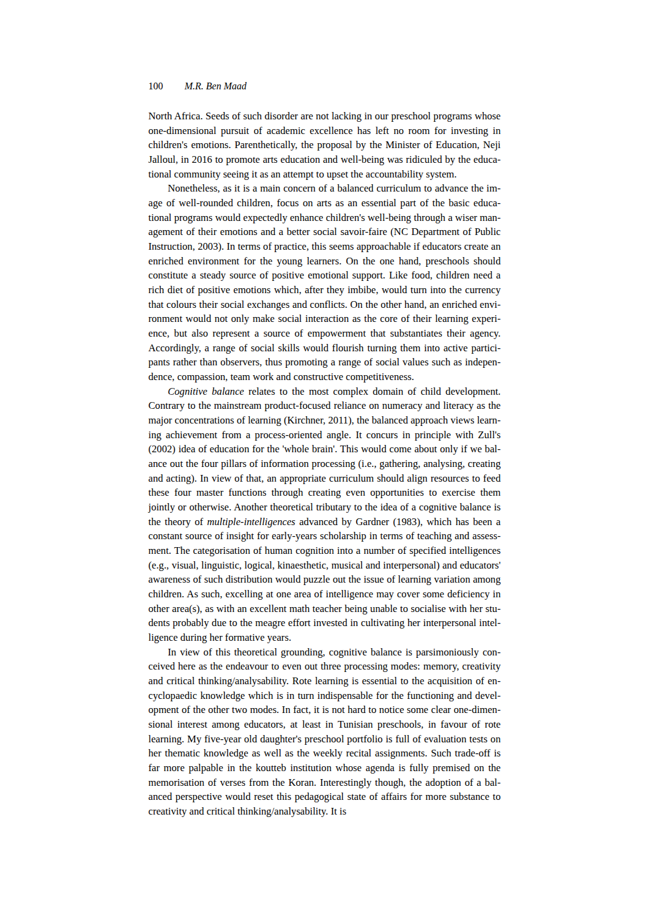100 M.R. Ben Maad
North Africa. Seeds of such disorder are not lacking in our preschool programs whose one-dimensional pursuit of academic excellence has left no room for investing in children's emotions. Parenthetically, the proposal by the Minister of Education, Neji Jalloul, in 2016 to promote arts education and well-being was ridiculed by the educational community seeing it as an attempt to upset the accountability system.
Nonetheless, as it is a main concern of a balanced curriculum to advance the image of well-rounded children, focus on arts as an essential part of the basic educational programs would expectedly enhance children's well-being through a wiser management of their emotions and a better social savoir-faire (NC Department of Public Instruction, 2003). In terms of practice, this seems approachable if educators create an enriched environment for the young learners. On the one hand, preschools should constitute a steady source of positive emotional support. Like food, children need a rich diet of positive emotions which, after they imbibe, would turn into the currency that colours their social exchanges and conflicts. On the other hand, an enriched environment would not only make social interaction as the core of their learning experience, but also represent a source of empowerment that substantiates their agency. Accordingly, a range of social skills would flourish turning them into active participants rather than observers, thus promoting a range of social values such as independence, compassion, team work and constructive competitiveness.
Cognitive balance relates to the most complex domain of child development. Contrary to the mainstream product-focused reliance on numeracy and literacy as the major concentrations of learning (Kirchner, 2011), the balanced approach views learning achievement from a process-oriented angle. It concurs in principle with Zull's (2002) idea of education for the 'whole brain'. This would come about only if we balance out the four pillars of information processing (i.e., gathering, analysing, creating and acting). In view of that, an appropriate curriculum should align resources to feed these four master functions through creating even opportunities to exercise them jointly or otherwise. Another theoretical tributary to the idea of a cognitive balance is the theory of multiple-intelligences advanced by Gardner (1983), which has been a constant source of insight for early-years scholarship in terms of teaching and assessment. The categorisation of human cognition into a number of specified intelligences (e.g., visual, linguistic, logical, kinaesthetic, musical and interpersonal) and educators' awareness of such distribution would puzzle out the issue of learning variation among children. As such, excelling at one area of intelligence may cover some deficiency in other area(s), as with an excellent math teacher being unable to socialise with her students probably due to the meagre effort invested in cultivating her interpersonal intelligence during her formative years.
In view of this theoretical grounding, cognitive balance is parsimoniously conceived here as the endeavour to even out three processing modes: memory, creativity and critical thinking/analysability. Rote learning is essential to the acquisition of encyclopaedic knowledge which is in turn indispensable for the functioning and development of the other two modes. In fact, it is not hard to notice some clear one-dimensional interest among educators, at least in Tunisian preschools, in favour of rote learning. My five-year old daughter's preschool portfolio is full of evaluation tests on her thematic knowledge as well as the weekly recital assignments. Such trade-off is far more palpable in the koutteb institution whose agenda is fully premised on the memorisation of verses from the Koran. Interestingly though, the adoption of a balanced perspective would reset this pedagogical state of affairs for more substance to creativity and critical thinking/analysability. It is